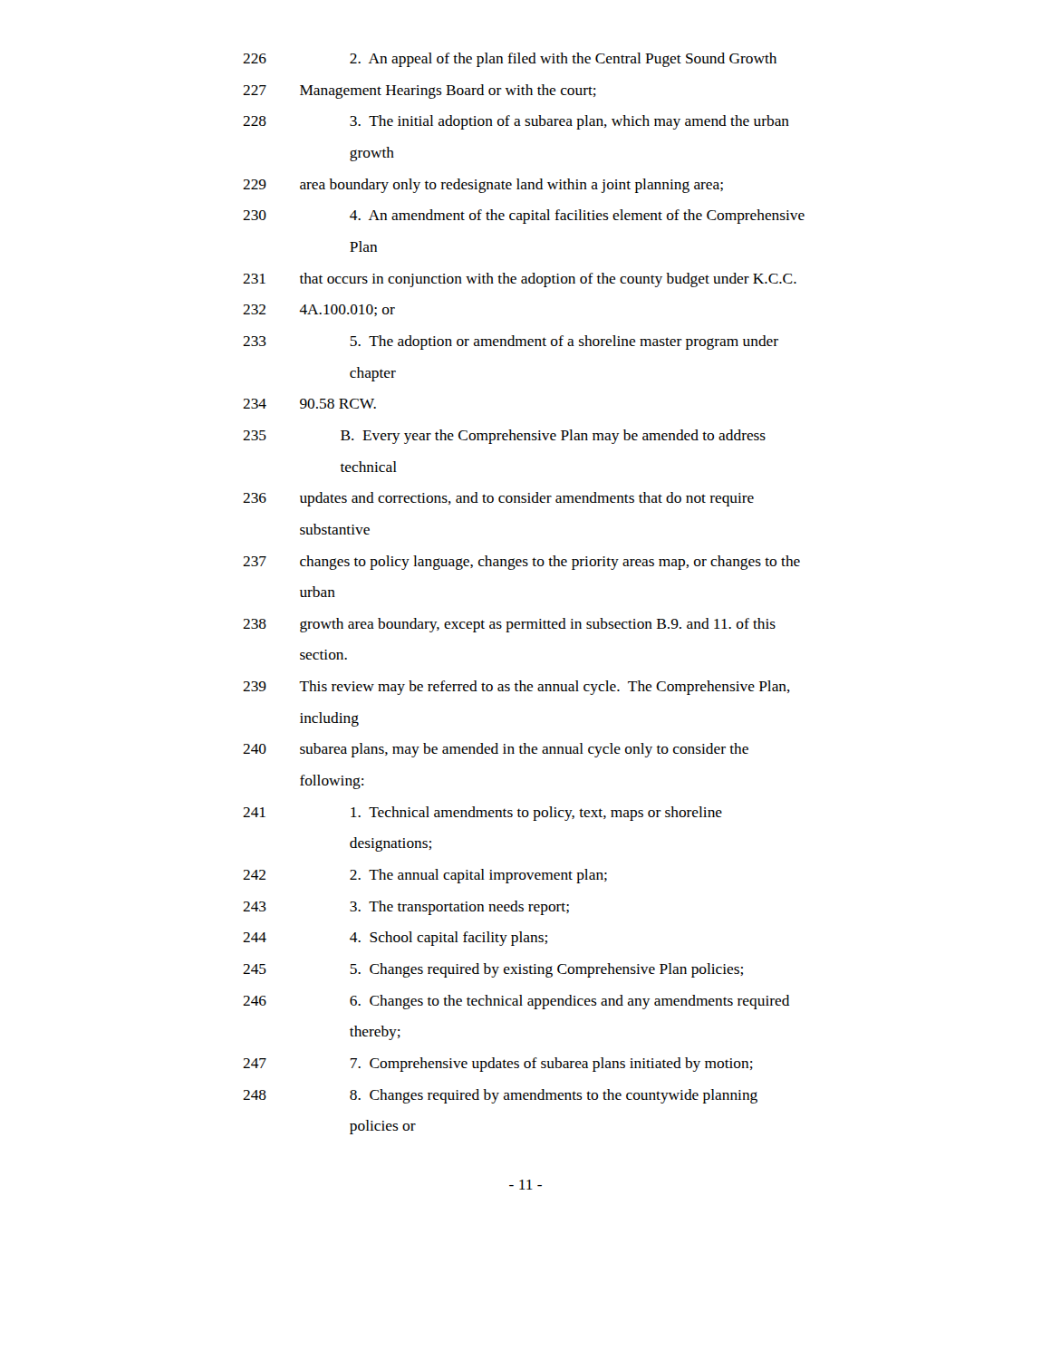226
2. An appeal of the plan filed with the Central Puget Sound Growth
227
Management Hearings Board or with the court;
228
3. The initial adoption of a subarea plan, which may amend the urban growth
229
area boundary only to redesignate land within a joint planning area;
230
4. An amendment of the capital facilities element of the Comprehensive Plan
231
that occurs in conjunction with the adoption of the county budget under K.C.C.
232
4A.100.010; or
233
5. The adoption or amendment of a shoreline master program under chapter
234
90.58 RCW.
235
B. Every year the Comprehensive Plan may be amended to address technical
236
updates and corrections, and to consider amendments that do not require substantive
237
changes to policy language, changes to the priority areas map, or changes to the urban
238
growth area boundary, except as permitted in subsection B.9. and 11. of this section.
239
This review may be referred to as the annual cycle. The Comprehensive Plan, including
240
subarea plans, may be amended in the annual cycle only to consider the following:
241
1. Technical amendments to policy, text, maps or shoreline designations;
242
2. The annual capital improvement plan;
243
3. The transportation needs report;
244
4. School capital facility plans;
245
5. Changes required by existing Comprehensive Plan policies;
246
6. Changes to the technical appendices and any amendments required thereby;
247
7. Comprehensive updates of subarea plans initiated by motion;
248
8. Changes required by amendments to the countywide planning policies or
- 11 -